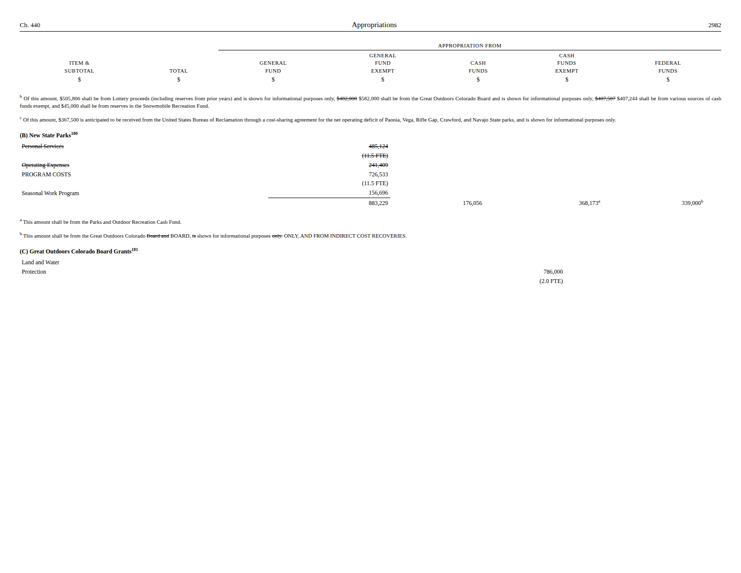Ch. 440
Appropriations
2982
| | APPROPRIATION FROM |
| ITEM & SUBTOTAL | TOTAL | GENERAL FUND | GENERAL FUND EXEMPT | CASH FUNDS | CASH FUNDS EXEMPT | FEDERAL FUNDS |
| $ | $ | $ | $ | $ | $ | $ |
b Of this amount, $505,806 shall be from Lottery proceeds (including reserves from prior years) and is shown for informational purposes only, $482,000 $582,000 shall be from the Great Outdoors Colorado Board and is shown for informational purposes only, $407,507 $407,244 shall be from various sources of cash funds exempt, and $45,000 shall be from reserves in the Snowmobile Recreation Fund.
c Of this amount, $367,500 is anticipated to be received from the United States Bureau of Reclamation through a cost-sharing agreement for the net operating deficit of Paonia, Vega, Rifle Gap, Crawford, and Navajo State parks, and is shown for informational purposes only.
(B) New State Parks180
| Personal Services | 485,124 | | | | | |
| | (11.5 FTE) | | | | | |
| Operating Expenses | 241,409 | | | | | |
| PROGRAM COSTS | 726,533 | | | | | |
| | (11.5 FTE) | | | | | |
| Seasonal Work Program | 156,696 | | | | | |
| | 883,229 | 176,056 | | 368,173 a | 339,000 b | |
a This amount shall be from the Parks and Outdoor Recreation Cash Fund.
b This amount shall be from the Great Outdoors Colorado Board and BOARD, is shown for informational purposes only. ONLY, AND FROM INDIRECT COST RECOVERIES.
(C) Great Outdoors Colorado Board Grants181
| Land and Water | | | | | | |
| Protection | 786,000 | | | | | |
| | (2.0 FTE) | | | | | |